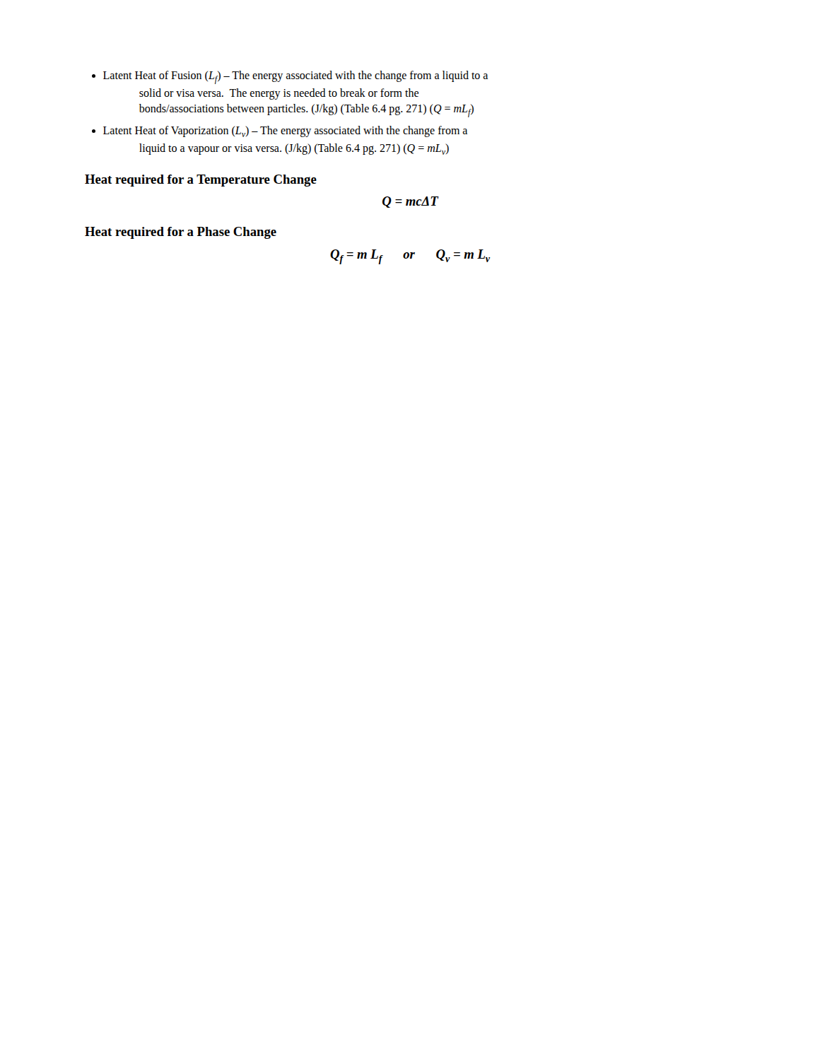Latent Heat of Fusion (Lf) – The energy associated with the change from a liquid to a solid or visa versa. The energy is needed to break or form the bonds/associations between particles. (J/kg) (Table 6.4 pg. 271) (Q = mLf)
Latent Heat of Vaporization (Lv) – The energy associated with the change from a liquid to a vapour or visa versa. (J/kg) (Table 6.4 pg. 271) (Q = mLv)
Heat required for a Temperature Change
Q = mcΔT
Heat required for a Phase Change
Qf = m Lfor Qv = m Lv